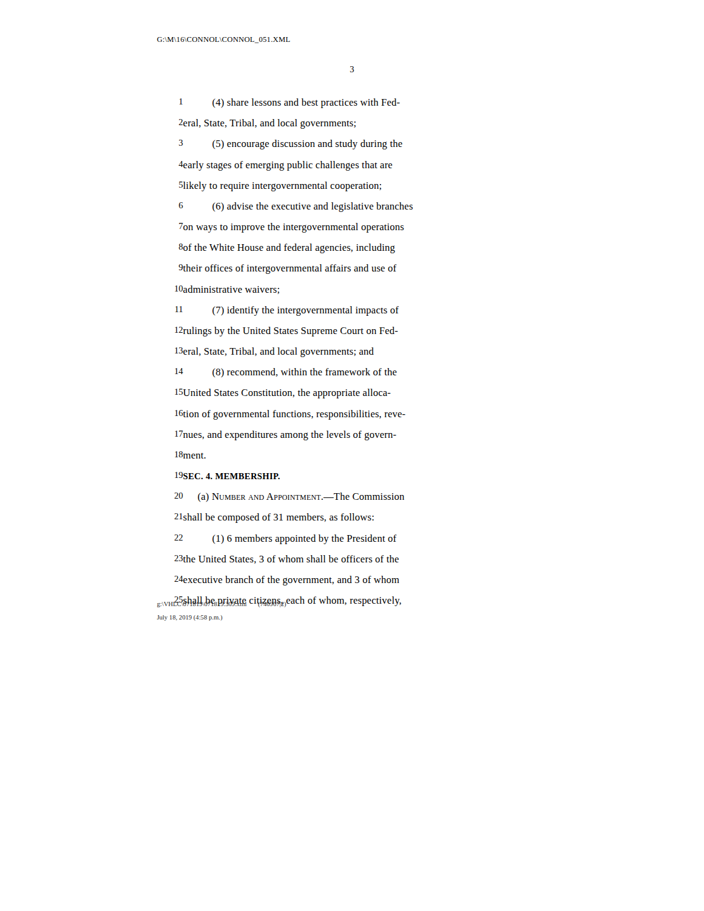G:\M\16\CONNOL\CONNOL_051.XML
3
| 1 | (4) share lessons and best practices with Fed- |
| 2 | eral, State, Tribal, and local governments; |
| 3 | (5) encourage discussion and study during the |
| 4 | early stages of emerging public challenges that are |
| 5 | likely to require intergovernmental cooperation; |
| 6 | (6) advise the executive and legislative branches |
| 7 | on ways to improve the intergovernmental operations |
| 8 | of the White House and federal agencies, including |
| 9 | their offices of intergovernmental affairs and use of |
| 10 | administrative waivers; |
| 11 | (7) identify the intergovernmental impacts of |
| 12 | rulings by the United States Supreme Court on Fed- |
| 13 | eral, State, Tribal, and local governments; and |
| 14 | (8) recommend, within the framework of the |
| 15 | United States Constitution, the appropriate alloca- |
| 16 | tion of governmental functions, responsibilities, reve- |
| 17 | nues, and expenditures among the levels of govern- |
| 18 | ment. |
| 19 | SEC. 4. MEMBERSHIP. |
| 20 | (a) Number and Appointment. —The Commission |
| 21 | shall be composed of 31 members, as follows: |
| 22 | (1) 6 members appointed by the President of |
| 23 | the United States, 3 of whom shall be officers of the |
| 24 | executive branch of the government, and 3 of whom |
| 25 | shall be private citizens, each of whom, respectively, |
g:\VHLC\071819\071819.309.xml (740907|2)
July 18, 2019 (4:58 p.m.)